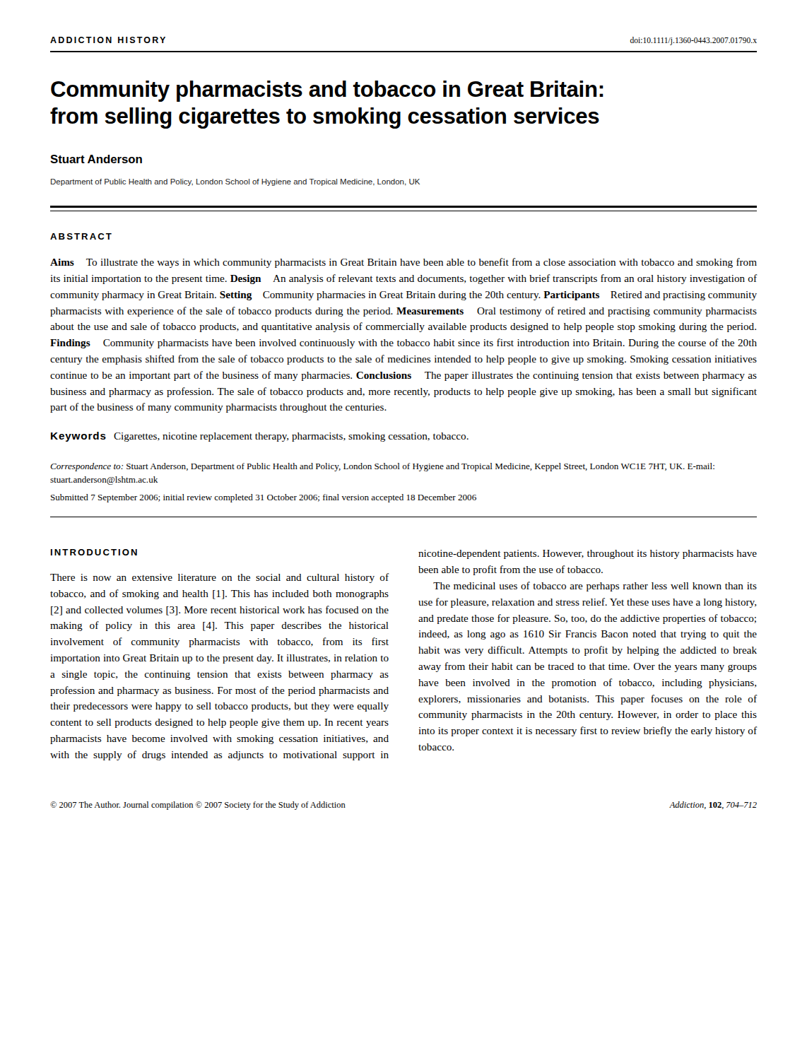ADDICTION HISTORY doi:10.1111/j.1360-0443.2007.01790.x
Community pharmacists and tobacco in Great Britain:
from selling cigarettes to smoking cessation services
Stuart Anderson
Department of Public Health and Policy, London School of Hygiene and Tropical Medicine, London, UK
ABSTRACT
Aims To illustrate the ways in which community pharmacists in Great Britain have been able to benefit from a close association with tobacco and smoking from its initial importation to the present time. Design An analysis of relevant texts and documents, together with brief transcripts from an oral history investigation of community pharmacy in Great Britain. Setting Community pharmacies in Great Britain during the 20th century. Participants Retired and practising community pharmacists with experience of the sale of tobacco products during the period. Measurements Oral testimony of retired and practising community pharmacists about the use and sale of tobacco products, and quantitative analysis of commercially available products designed to help people stop smoking during the period. Findings Community pharmacists have been involved continuously with the tobacco habit since its first introduction into Britain. During the course of the 20th century the emphasis shifted from the sale of tobacco products to the sale of medicines intended to help people to give up smoking. Smoking cessation initiatives continue to be an important part of the business of many pharmacies. Conclusions The paper illustrates the continuing tension that exists between pharmacy as business and pharmacy as profession. The sale of tobacco products and, more recently, products to help people give up smoking, has been a small but significant part of the business of many community pharmacists throughout the centuries.
Keywords Cigarettes, nicotine replacement therapy, pharmacists, smoking cessation, tobacco.
Correspondence to: Stuart Anderson, Department of Public Health and Policy, London School of Hygiene and Tropical Medicine, Keppel Street, London WC1E 7HT, UK. E-mail: stuart.anderson@lshtm.ac.uk
Submitted 7 September 2006; initial review completed 31 October 2006; final version accepted 18 December 2006
INTRODUCTION
There is now an extensive literature on the social and cultural history of tobacco, and of smoking and health [1]. This has included both monographs [2] and collected volumes [3]. More recent historical work has focused on the making of policy in this area [4]. This paper describes the historical involvement of community pharmacists with tobacco, from its first importation into Great Britain up to the present day. It illustrates, in relation to a single topic, the continuing tension that exists between pharmacy as profession and pharmacy as business. For most of the period pharmacists and their predecessors were happy to sell tobacco products, but they were equally content to sell products designed to help people give them up. In recent years pharmacists have become involved with smoking cessation initiatives, and with the supply of drugs intended as adjuncts to motivational support in nicotine-dependent patients. However, throughout its history pharmacists have been able to profit from the use of tobacco.
The medicinal uses of tobacco are perhaps rather less well known than its use for pleasure, relaxation and stress relief. Yet these uses have a long history, and predate those for pleasure. So, too, do the addictive properties of tobacco; indeed, as long ago as 1610 Sir Francis Bacon noted that trying to quit the habit was very difficult. Attempts to profit by helping the addicted to break away from their habit can be traced to that time. Over the years many groups have been involved in the promotion of tobacco, including physicians, explorers, missionaries and botanists. This paper focuses on the role of community pharmacists in the 20th century. However, in order to place this into its proper context it is necessary first to review briefly the early history of tobacco.
© 2007 The Author. Journal compilation © 2007 Society for the Study of Addiction Addiction, 102, 704–712